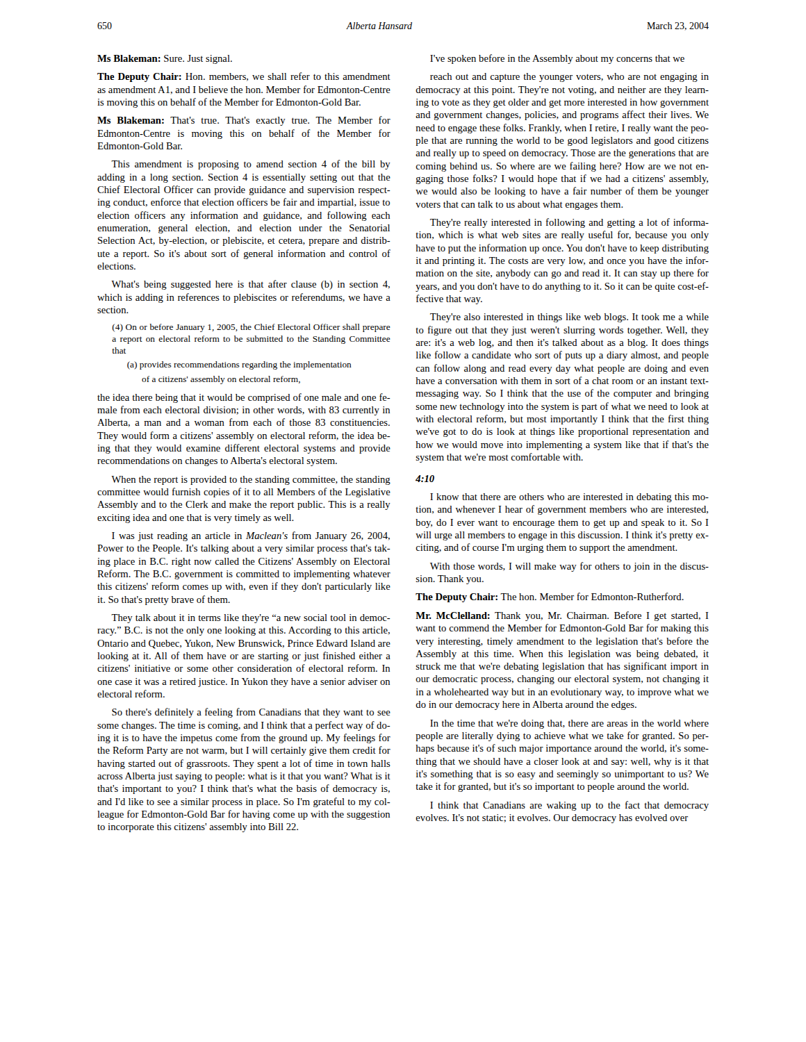650
Alberta Hansard
March 23, 2004
Ms Blakeman: Sure. Just signal.
The Deputy Chair: Hon. members, we shall refer to this amendment as amendment A1, and I believe the hon. Member for Edmonton-Centre is moving this on behalf of the Member for Edmonton-Gold Bar.
Ms Blakeman: That's true. That's exactly true. The Member for Edmonton-Centre is moving this on behalf of the Member for Edmonton-Gold Bar.
This amendment is proposing to amend section 4 of the bill by adding in a long section. Section 4 is essentially setting out that the Chief Electoral Officer can provide guidance and supervision respecting conduct, enforce that election officers be fair and impartial, issue to election officers any information and guidance, and following each enumeration, general election, and election under the Senatorial Selection Act, by-election, or plebiscite, et cetera, prepare and distribute a report. So it's about sort of general information and control of elections.
What's being suggested here is that after clause (b) in section 4, which is adding in references to plebiscites or referendums, we have a section.
(4) On or before January 1, 2005, the Chief Electoral Officer shall prepare a report on electoral reform to be submitted to the Standing Committee that
(a) provides recommendations regarding the implementation
of a citizens' assembly on electoral reform,
the idea there being that it would be comprised of one male and one female from each electoral division; in other words, with 83 currently in Alberta, a man and a woman from each of those 83 constituencies. They would form a citizens' assembly on electoral reform, the idea being that they would examine different electoral systems and provide recommendations on changes to Alberta's electoral system.
When the report is provided to the standing committee, the standing committee would furnish copies of it to all Members of the Legislative Assembly and to the Clerk and make the report public. This is a really exciting idea and one that is very timely as well.
I was just reading an article in Maclean's from January 26, 2004, Power to the People. It's talking about a very similar process that's taking place in B.C. right now called the Citizens' Assembly on Electoral Reform. The B.C. government is committed to implementing whatever this citizens' reform comes up with, even if they don't particularly like it. So that's pretty brave of them.
They talk about it in terms like they're “a new social tool in democracy.” B.C. is not the only one looking at this. According to this article, Ontario and Quebec, Yukon, New Brunswick, Prince Edward Island are looking at it. All of them have or are starting or just finished either a citizens' initiative or some other consideration of electoral reform. In one case it was a retired justice. In Yukon they have a senior adviser on electoral reform.
So there's definitely a feeling from Canadians that they want to see some changes. The time is coming, and I think that a perfect way of doing it is to have the impetus come from the ground up. My feelings for the Reform Party are not warm, but I will certainly give them credit for having started out of grassroots. They spent a lot of time in town halls across Alberta just saying to people: what is it that you want? What is it that's important to you? I think that's what the basis of democracy is, and I'd like to see a similar process in place. So I'm grateful to my colleague for Edmonton-Gold Bar for having come up with the suggestion to incorporate this citizens' assembly into Bill 22.
I've spoken before in the Assembly about my concerns that we
reach out and capture the younger voters, who are not engaging in democracy at this point. They're not voting, and neither are they learning to vote as they get older and get more interested in how government and government changes, policies, and programs affect their lives. We need to engage these folks. Frankly, when I retire, I really want the people that are running the world to be good legislators and good citizens and really up to speed on democracy. Those are the generations that are coming behind us. So where are we failing here? How are we not engaging those folks? I would hope that if we had a citizens' assembly, we would also be looking to have a fair number of them be younger voters that can talk to us about what engages them.
They're really interested in following and getting a lot of information, which is what web sites are really useful for, because you only have to put the information up once. You don't have to keep distributing it and printing it. The costs are very low, and once you have the information on the site, anybody can go and read it. It can stay up there for years, and you don't have to do anything to it. So it can be quite cost-effective that way.
They're also interested in things like web blogs. It took me a while to figure out that they just weren't slurring words together. Well, they are: it's a web log, and then it's talked about as a blog. It does things like follow a candidate who sort of puts up a diary almost, and people can follow along and read every day what people are doing and even have a conversation with them in sort of a chat room or an instant text-messaging way. So I think that the use of the computer and bringing some new technology into the system is part of what we need to look at with electoral reform, but most importantly I think that the first thing we've got to do is look at things like proportional representation and how we would move into implementing a system like that if that's the system that we're most comfortable with.
4:10
I know that there are others who are interested in debating this motion, and whenever I hear of government members who are interested, boy, do I ever want to encourage them to get up and speak to it. So I will urge all members to engage in this discussion. I think it's pretty exciting, and of course I'm urging them to support the amendment.
With those words, I will make way for others to join in the discussion. Thank you.
The Deputy Chair: The hon. Member for Edmonton-Rutherford.
Mr. McClelland: Thank you, Mr. Chairman. Before I get started, I want to commend the Member for Edmonton-Gold Bar for making this very interesting, timely amendment to the legislation that's before the Assembly at this time. When this legislation was being debated, it struck me that we're debating legislation that has significant import in our democratic process, changing our electoral system, not changing it in a wholehearted way but in an evolutionary way, to improve what we do in our democracy here in Alberta around the edges.
In the time that we're doing that, there are areas in the world where people are literally dying to achieve what we take for granted. So perhaps because it's of such major importance around the world, it's something that we should have a closer look at and say: well, why is it that it's something that is so easy and seemingly so unimportant to us? We take it for granted, but it's so important to people around the world.
I think that Canadians are waking up to the fact that democracy evolves. It's not static; it evolves. Our democracy has evolved over